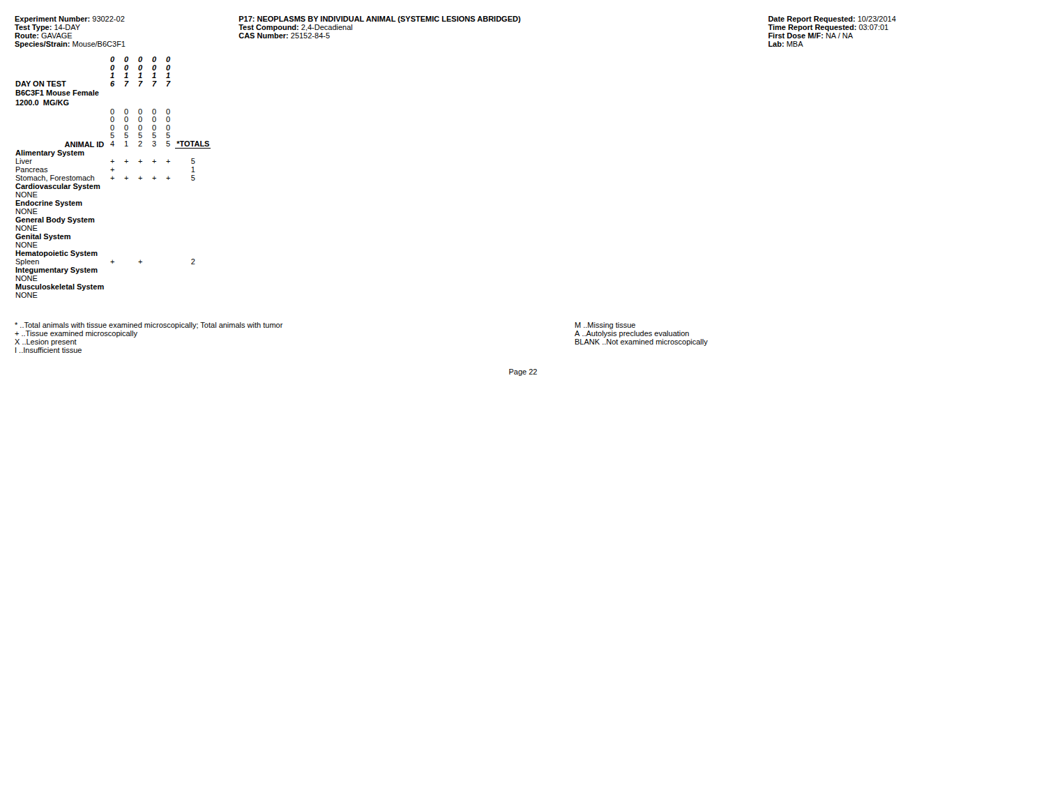| Experiment Number: 93022-02 Test Type: 14-DAY Route: GAVAGE Species/Strain: Mouse/B6C3F1 | P17: NEOPLASMS BY INDIVIDUAL ANIMAL (SYSTEMIC LESIONS ABRIDGED) Test Compound: 2,4-Decadienal CAS Number: 25152-84-5 | Date Report Requested: 10/23/2014 Time Report Requested: 03:07:01 First Dose M/F: NA / NA Lab: MBA |
| DAY ON TEST | 0 0 1 6 | 0 0 1 7 | 0 0 1 7 | 0 0 1 7 | 0 0 1 7 | |
| B6C3F1 Mouse Female 1200.0 MG/KG | | |
| ANIMAL ID | 0 0 0 5 4 | 0 0 0 5 1 | 0 0 0 5 2 | 0 0 0 5 3 | 0 0 0 5 5 | *TOTALS |
| Alimentary System | |
| Liver | + | + | + | + | + | 5 |
| Pancreas | + | | | | | 1 |
| Stomach, Forestomach | + | + | + | + | + | 5 |
| Cardiovascular System | |
| NONE | |
| Endocrine System | |
| NONE | |
| General Body System | |
| NONE | |
| Genital System | |
| NONE | |
| Hematopoietic System | |
| Spleen | + | | + | | | 2 |
| Integumentary System | |
| NONE | |
| Musculoskeletal System | |
| NONE | |
| * ..Total animals with tissue examined microscopically; Total animals with tumor + ..Tissue examined microscopically X ..Lesion present I ..Insufficient tissue | M ..Missing tissue A ..Autolysis precludes evaluation BLANK ..Not examined microscopically |
Page 22